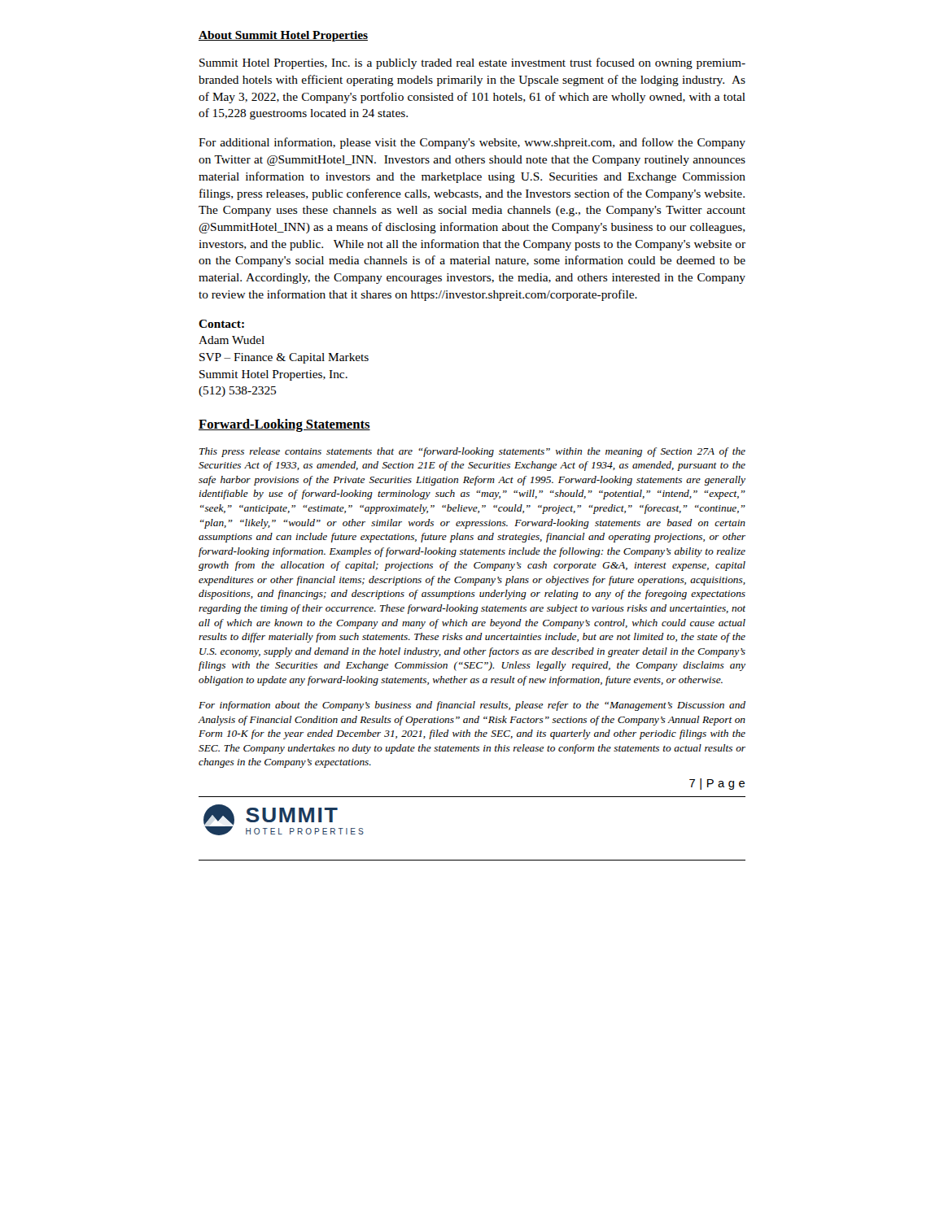About Summit Hotel Properties
Summit Hotel Properties, Inc. is a publicly traded real estate investment trust focused on owning premium-branded hotels with efficient operating models primarily in the Upscale segment of the lodging industry. As of May 3, 2022, the Company's portfolio consisted of 101 hotels, 61 of which are wholly owned, with a total of 15,228 guestrooms located in 24 states.
For additional information, please visit the Company's website, www.shpreit.com, and follow the Company on Twitter at @SummitHotel_INN. Investors and others should note that the Company routinely announces material information to investors and the marketplace using U.S. Securities and Exchange Commission filings, press releases, public conference calls, webcasts, and the Investors section of the Company's website. The Company uses these channels as well as social media channels (e.g., the Company's Twitter account @SummitHotel_INN) as a means of disclosing information about the Company's business to our colleagues, investors, and the public. While not all the information that the Company posts to the Company's website or on the Company's social media channels is of a material nature, some information could be deemed to be material. Accordingly, the Company encourages investors, the media, and others interested in the Company to review the information that it shares on https://investor.shpreit.com/corporate-profile.
Contact:
Adam Wudel
SVP – Finance & Capital Markets
Summit Hotel Properties, Inc.
(512) 538-2325
Forward-Looking Statements
This press release contains statements that are “forward-looking statements” within the meaning of Section 27A of the Securities Act of 1933, as amended, and Section 21E of the Securities Exchange Act of 1934, as amended, pursuant to the safe harbor provisions of the Private Securities Litigation Reform Act of 1995. Forward-looking statements are generally identifiable by use of forward-looking terminology such as “may,” “will,” “should,” “potential,” “intend,” “expect,” “seek,” “anticipate,” “estimate,” “approximately,” “believe,” “could,” “project,” “predict,” “forecast,” “continue,” “plan,” “likely,” “would” or other similar words or expressions. Forward-looking statements are based on certain assumptions and can include future expectations, future plans and strategies, financial and operating projections, or other forward-looking information. Examples of forward-looking statements include the following: the Company’s ability to realize growth from the allocation of capital; projections of the Company’s cash corporate G&A, interest expense, capital expenditures or other financial items; descriptions of the Company’s plans or objectives for future operations, acquisitions, dispositions, and financings; and descriptions of assumptions underlying or relating to any of the foregoing expectations regarding the timing of their occurrence. These forward-looking statements are subject to various risks and uncertainties, not all of which are known to the Company and many of which are beyond the Company’s control, which could cause actual results to differ materially from such statements. These risks and uncertainties include, but are not limited to, the state of the U.S. economy, supply and demand in the hotel industry, and other factors as are described in greater detail in the Company’s filings with the Securities and Exchange Commission (“SEC”). Unless legally required, the Company disclaims any obligation to update any forward-looking statements, whether as a result of new information, future events, or otherwise.
For information about the Company’s business and financial results, please refer to the “Management’s Discussion and Analysis of Financial Condition and Results of Operations” and “Risk Factors” sections of the Company’s Annual Report on Form 10-K for the year ended December 31, 2021, filed with the SEC, and its quarterly and other periodic filings with the SEC. The Company undertakes no duty to update the statements in this release to conform the statements to actual results or changes in the Company’s expectations.
7 | P a g e
SUMMIT HOTEL PROPERTIES